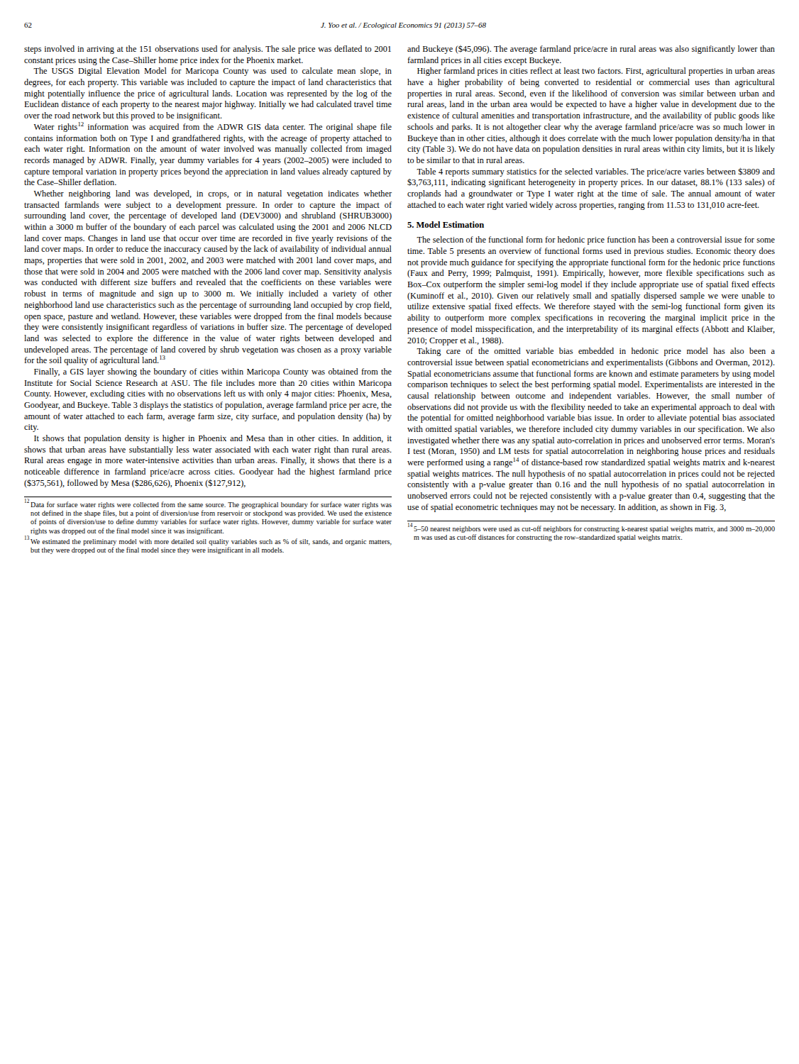62 J. Yoo et al. / Ecological Economics 91 (2013) 57–68
steps involved in arriving at the 151 observations used for analysis. The sale price was deflated to 2001 constant prices using the Case–Shiller home price index for the Phoenix market.
The USGS Digital Elevation Model for Maricopa County was used to calculate mean slope, in degrees, for each property. This variable was included to capture the impact of land characteristics that might potentially influence the price of agricultural lands. Location was represented by the log of the Euclidean distance of each property to the nearest major highway. Initially we had calculated travel time over the road network but this proved to be insignificant.
Water rights12 information was acquired from the ADWR GIS data center. The original shape file contains information both on Type I and grandfathered rights, with the acreage of property attached to each water right. Information on the amount of water involved was manually collected from imaged records managed by ADWR. Finally, year dummy variables for 4 years (2002–2005) were included to capture temporal variation in property prices beyond the appreciation in land values already captured by the Case–Shiller deflation.
Whether neighboring land was developed, in crops, or in natural vegetation indicates whether transacted farmlands were subject to a development pressure. In order to capture the impact of surrounding land cover, the percentage of developed land (DEV3000) and shrubland (SHRUB3000) within a 3000 m buffer of the boundary of each parcel was calculated using the 2001 and 2006 NLCD land cover maps. Changes in land use that occur over time are recorded in five yearly revisions of the land cover maps. In order to reduce the inaccuracy caused by the lack of availability of individual annual maps, properties that were sold in 2001, 2002, and 2003 were matched with 2001 land cover maps, and those that were sold in 2004 and 2005 were matched with the 2006 land cover map. Sensitivity analysis was conducted with different size buffers and revealed that the coefficients on these variables were robust in terms of magnitude and sign up to 3000 m. We initially included a variety of other neighborhood land use characteristics such as the percentage of surrounding land occupied by crop field, open space, pasture and wetland. However, these variables were dropped from the final models because they were consistently insignificant regardless of variations in buffer size. The percentage of developed land was selected to explore the difference in the value of water rights between developed and undeveloped areas. The percentage of land covered by shrub vegetation was chosen as a proxy variable for the soil quality of agricultural land.13
Finally, a GIS layer showing the boundary of cities within Maricopa County was obtained from the Institute for Social Science Research at ASU. The file includes more than 20 cities within Maricopa County. However, excluding cities with no observations left us with only 4 major cities: Phoenix, Mesa, Goodyear, and Buckeye. Table 3 displays the statistics of population, average farmland price per acre, the amount of water attached to each farm, average farm size, city surface, and population density (ha) by city.
It shows that population density is higher in Phoenix and Mesa than in other cities. In addition, it shows that urban areas have substantially less water associated with each water right than rural areas. Rural areas engage in more water-intensive activities than urban areas. Finally, it shows that there is a noticeable difference in farmland price/acre across cities. Goodyear had the highest farmland price ($375,561), followed by Mesa ($286,626), Phoenix ($127,912),
12 Data for surface water rights were collected from the same source. The geographical boundary for surface water rights was not defined in the shape files, but a point of diversion/use from reservoir or stockpond was provided. We used the existence of points of diversion/use to define dummy variables for surface water rights. However, dummy variable for surface water rights was dropped out of the final model since it was insignificant.
13 We estimated the preliminary model with more detailed soil quality variables such as % of silt, sands, and organic matters, but they were dropped out of the final model since they were insignificant in all models.
and Buckeye ($45,096). The average farmland price/acre in rural areas was also significantly lower than farmland prices in all cities except Buckeye.
Higher farmland prices in cities reflect at least two factors. First, agricultural properties in urban areas have a higher probability of being converted to residential or commercial uses than agricultural properties in rural areas. Second, even if the likelihood of conversion was similar between urban and rural areas, land in the urban area would be expected to have a higher value in development due to the existence of cultural amenities and transportation infrastructure, and the availability of public goods like schools and parks. It is not altogether clear why the average farmland price/acre was so much lower in Buckeye than in other cities, although it does correlate with the much lower population density/ha in that city (Table 3). We do not have data on population densities in rural areas within city limits, but it is likely to be similar to that in rural areas.
Table 4 reports summary statistics for the selected variables. The price/acre varies between $3809 and $3,763,111, indicating significant heterogeneity in property prices. In our dataset, 88.1% (133 sales) of croplands had a groundwater or Type I water right at the time of sale. The annual amount of water attached to each water right varied widely across properties, ranging from 11.53 to 131,010 acre-feet.
5. Model Estimation
The selection of the functional form for hedonic price function has been a controversial issue for some time. Table 5 presents an overview of functional forms used in previous studies. Economic theory does not provide much guidance for specifying the appropriate functional form for the hedonic price functions (Faux and Perry, 1999; Palmquist, 1991). Empirically, however, more flexible specifications such as Box–Cox outperform the simpler semi-log model if they include appropriate use of spatial fixed effects (Kuminoff et al., 2010). Given our relatively small and spatially dispersed sample we were unable to utilize extensive spatial fixed effects. We therefore stayed with the semi-log functional form given its ability to outperform more complex specifications in recovering the marginal implicit price in the presence of model misspecification, and the interpretability of its marginal effects (Abbott and Klaiber, 2010; Cropper et al., 1988).
Taking care of the omitted variable bias embedded in hedonic price model has also been a controversial issue between spatial econometricians and experimentalists (Gibbons and Overman, 2012). Spatial econometricians assume that functional forms are known and estimate parameters by using model comparison techniques to select the best performing spatial model. Experimentalists are interested in the causal relationship between outcome and independent variables. However, the small number of observations did not provide us with the flexibility needed to take an experimental approach to deal with the potential for omitted neighborhood variable bias issue. In order to alleviate potential bias associated with omitted spatial variables, we therefore included city dummy variables in our specification. We also investigated whether there was any spatial auto-correlation in prices and unobserved error terms. Moran's I test (Moran, 1950) and LM tests for spatial autocorrelation in neighboring house prices and residuals were performed using a range14 of distance-based row standardized spatial weights matrix and k-nearest spatial weights matrices. The null hypothesis of no spatial autocorrelation in prices could not be rejected consistently with a p-value greater than 0.16 and the null hypothesis of no spatial autocorrelation in unobserved errors could not be rejected consistently with a p-value greater than 0.4, suggesting that the use of spatial econometric techniques may not be necessary. In addition, as shown in Fig. 3,
14 5–50 nearest neighbors were used as cut-off neighbors for constructing k-nearest spatial weights matrix, and 3000 m–20,000 m was used as cut-off distances for constructing the row–standardized spatial weights matrix.